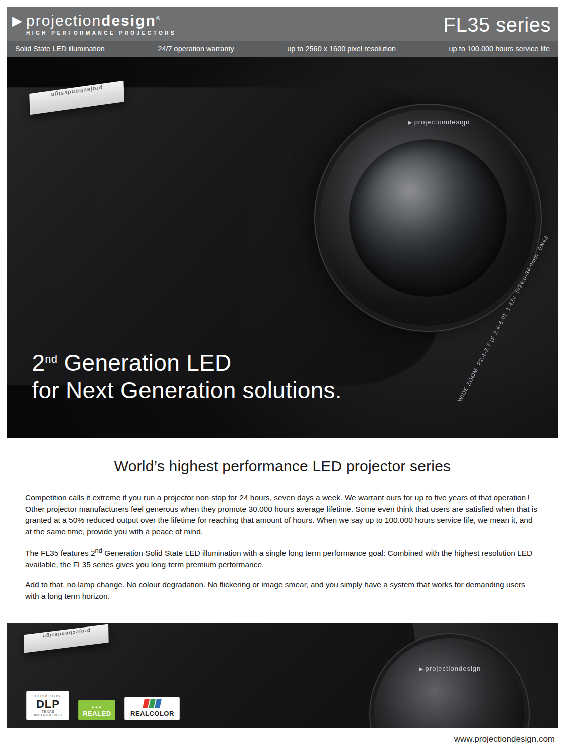▶ projectiondesign®
HIGH PERFORMANCE PROJECTORS
FL35 series
Solid State LED illumination 24/7 operation warranty up to 2560 x 1600 pixel resolution up to 100.000 hours service life
projectiondesign
▶projectiondesign
WIDE ZOOM F2.4-2.7 (F 2.4-6.0) 1.42x f=24.0-34.0mm EN43
2nd Generation LED
for Next Generation solutions.
World’s highest performance LED projector series
Competition calls it extreme if you run a projector non-stop for 24 hours, seven days a week. We warrant ours for up to five years of that operation ! Other projector manufacturers feel generous when they promote 30.000 hours average lifetime. Some even think that users are satisfied when that is granted at a 50% reduced output over the lifetime for reaching that amount of hours. When we say up to 100.000 hours service life, we mean it, and at the same time, provide you with a peace of mind.
The FL35 features 2nd Generation Solid State LED illumination with a single long term performance goal: Combined with the highest resolution LED available, the FL35 series gives you long-term premium performance.
Add to that, no lamp change. No colour degradation. No flickering or image smear, and you simply have a system that works for demanding users with a long term horizon.
projectiondesign
▶projectiondesign
CERTIFIED BY
DLP
TEXAS INSTRUMENTS
●●●
REALED
REALCOLOR
www.projectiondesign.com